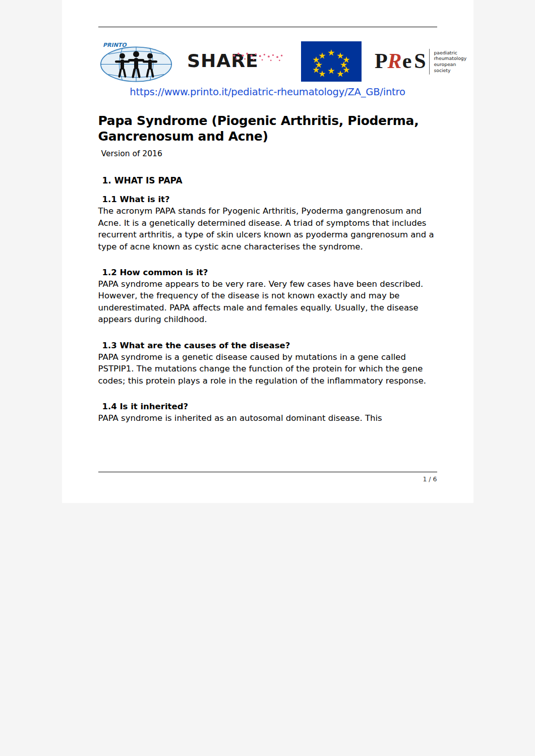PRINTO
SHARE
P R e S paediatric rheumatology european society
https://www.printo.it/pediatric-rheumatology/ZA_GB/intro
Papa Syndrome (Piogenic Arthritis, Pioderma, Gancrenosum and Acne)
Version of 2016
1. WHAT IS PAPA
1.1 What is it?
The acronym PAPA stands for Pyogenic Arthritis, Pyoderma gangrenosum and Acne. It is a genetically determined disease. A triad of symptoms that includes recurrent arthritis, a type of skin ulcers known as pyoderma gangrenosum and a type of acne known as cystic acne characterises the syndrome.
1.2 How common is it?
PAPA syndrome appears to be very rare. Very few cases have been described. However, the frequency of the disease is not known exactly and may be underestimated. PAPA affects male and females equally. Usually, the disease appears during childhood.
1.3 What are the causes of the disease?
PAPA syndrome is a genetic disease caused by mutations in a gene called PSTPIP1. The mutations change the function of the protein for which the gene codes; this protein plays a role in the regulation of the inflammatory response.
1.4 Is it inherited?
PAPA syndrome is inherited as an autosomal dominant disease. This
1 / 6